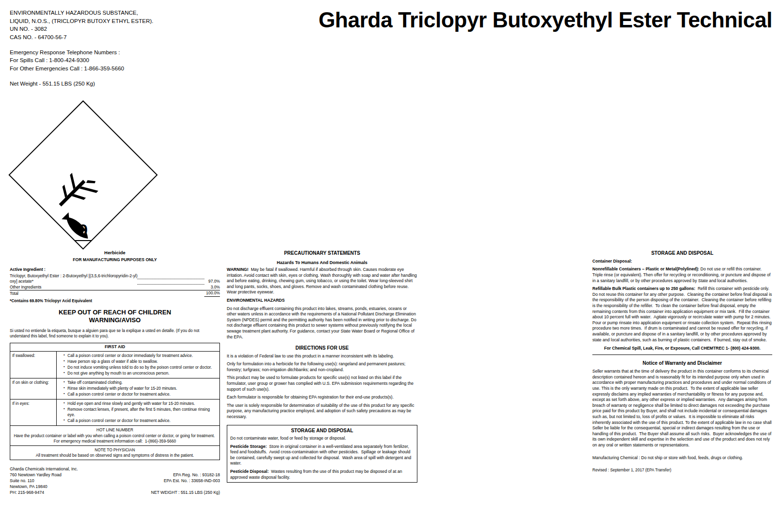ENVIRONMENTALLY HAZARDOUS SUBSTANCE,
LIQUID, N.O.S., (TRICLOPYR BUTOXY ETHYL ESTER).
UN NO. - 3082
CAS NO. - 64700-56-7
Emergency Response Telephone Numbers :
For Spills Call : 1-800-424-9300
For Other Emergencies Call : 1-866-359-5660
Net Weight - 551.15 LBS (250 Kg)
9
Gharda Triclopyr Butoxyethyl Ester Technical
Herbicide
FOR MANUFACTURING PURPOSES ONLY
Active Ingredient :
| Triclopyr, Butoxyethyl Ester : 2-Butoxyethyl [(3,5,6-trichloropyridin-2-yl) | | |
| oxy] acetate* | | 97.0% |
| Other Ingredients | | 3.0% |
| Total | | 100.0% |
*Contains 69.80% Triclopyr Acid Equivalent
KEEP OUT OF REACH OF CHILDREN
WARNING/AVISO
Si usted no entiende la etiqueta, busque a alguien para que se la explique a usted en detalle. (If you do not understand this label, find someone to explain it to you).
| FIRST AID |
| --- |
| If swallowed: | Call a poison control center or doctor immediately for treatment advice. Have person sip a glass of water if able to swallow. Do not induce vomiting unless told to do so by the poison control center or doctor. Do not give anything by mouth to an unconscious person. |
| If on skin or clothing: | Take off contaminated clothing. Rinse skin immediately with plenty of water for 15-20 minutes. Call a poison control center or doctor for treatment advice. |
| If in eyes: | Hold eye open and rinse slowly and gently with water for 15-20 minutes. Remove contact lenses, if present, after the first 5 minutes, then continue rinsing eye. Call a poison control center or doctor for treatment advice. |
HOT LINE NUMBER
Have the product container or label with you when calling a poison control center or doctor, or going for treatment. For emergency medical treatment information call: 1-(866)-359-5660
NOTE TO PHYSICIAN
All treatment should be based on observed signs and symptoms of distress in the patient.
| Gharda Chemicals International, Inc. | |
| 760 Newtown Yardley Road | EPA Reg. No. : 93182-18 |
| Suite no. 110 | EPA Est. No. : 33658-IND-003 |
| Newtown, PA 19840 | |
| PH: 215-968-9474 | NET WEIGHT : 551.15 LBS (250 Kg) |
PRECAUTIONARY STATEMENTS
Hazards To Humans And Domestic Animals
WARNING! May be fatal if swallowed. Harmful if absorbed through skin. Causes moderate eye irritation. Avoid contact with skin, eyes or clothing. Wash thoroughly with soap and water after handling and before eating, drinking, chewing gum, using tobacco, or using the toilet. Wear long-sleeved shirt and long pants, socks, shoes, and gloves. Remove and wash contaminated clothing before reuse. Wear protective eyewear.
ENVIRONMENTAL HAZARDS
Do not discharge effluent containing this product into lakes, streams, ponds, estuaries, oceans or other waters unless in accordance with the requirements of a National Pollutant Discharge Elimination System (NPDES) permit and the permitting authority has been notified in writing prior to discharge. Do not discharge effluent containing this product to sewer systems without previously notifying the local sewage treatment plant authority. For guidance, contact your State Water Board or Regional Office of the EPA.
DIRECTIONS FOR USE
It is a violation of Federal law to use this product in a manner inconsistent with its labeling.
Only for formulation into a herbicide for the following use(s): rangeland and permanent pastures; forestry; turfgrass; non-irrigation ditchbanks; and non-cropland.
This product may be used to formulate products for specific use(s) not listed on this label if the formulator, user group or grower has complied with U.S. EPA submission requirements regarding the support of such use(s).
Each formulator is responsible for obtaining EPA registration for their end-use products(s).
The user is solely responsible for determination of suitability of the use of this product for any specific purpose, any manufacturing practice employed, and adoption of such safety precautions as may be necessary.
STORAGE AND DISPOSAL
Do not contaminate water, food or feed by storage or disposal.
Pesticide Storage: Store in original container in a well-ventilated area separately from fertilizer, feed and foodstuffs. Avoid cross-contamination with other pesticides. Spillage or leakage should be contained, carefully swept up and collected for disposal. Wash area of spill with detergent and water.
Pesticide Disposal: Wastes resulting from the use of this product may be disposed of at an approved waste disposal facility.
STORAGE AND DISPOSAL
Container Disposal:
Nonrefillable Containers – Plastic or Metal(Polylined): Do not use or refill this container. Triple rinse (or equivalent). Then offer for recycling or reconditioning, or puncture and dispose of in a sanitary landfill, or by other procedures approved by State and local authorities.
Refillable Bulk Plastic containers up to 250 gallons: Refill this container with pesticide only. Do not reuse this container for any other purpose. Cleaning the container before final disposal is the responsibility of the person disposing of the container. Cleaning the container before refilling is the responsibility of the refiller. To clean the container before final disposal, empty the remaining contents from this container into application equipment or mix tank. Fill the container about 10 percent full with water. Agitate vigorously or recirculate water with pump for 2 minutes. Pour or pump rinsate into application equipment or rinsate collection system. Repeat this rinsing procedure two more times. If drum is contaminated and cannot be reused offer for recycling, if available, or puncture and dispose of in a sanitary landfill, or by other procedures approved by state and local authorities, such as burning of plastic containers. If burned, stay out of smoke.
For Chemical Spill, Leak, Fire, or Exposure, Call CHEMTREC 1- (800) 424-9300.
Notice of Warranty and Disclaimer
Seller warrants that at the time of delivery the product in this container conforms to its chemical description contained hereon and is reasonably fit for its intended purpose only when used in accordance with proper manufacturing practices and procedures and under normal conditions of use. This is the only warranty made on this product. To the extent of applicable law seller expressly disclaims any implied warranties of merchantability or fitness for any purpose and, except as set forth above, any other express or implied warranties. Any damages arising from breach of warranty or negligence shall be limited to direct damages not exceeding the purchase price paid for this product by Buyer, and shall not include incidental or consequential damages such as, but not limited to, loss of profits or values. It is impossible to eliminate all risks inherently associated with the use of this product. To the extent of applicable law in no case shall Seller be liable for the consequential, special or indirect damages resulting from the use or handling of this product. The Buyer shall assume all such risks. Buyer acknowledges the use of its own independent skill and expertise in the selection and use of the product and does not rely on any oral or written statements or representations.
Manufacturing Chemical : Do not ship or store with food, feeds, drugs or clothing.
Revised : September 1, 2017 (EPA Transfer)